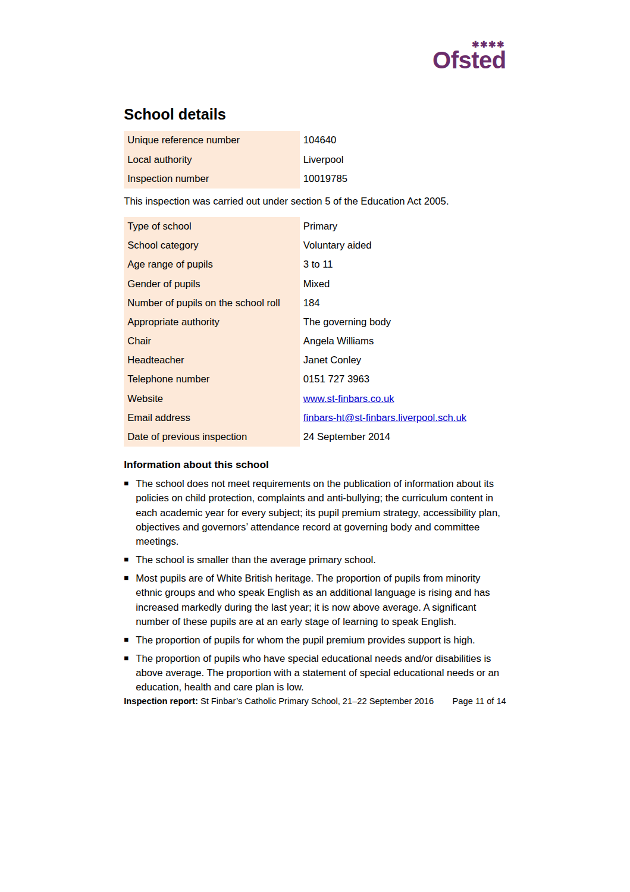✱✱✱✱ Ofsted
School details
| Unique reference number | 104640 |
| Local authority | Liverpool |
| Inspection number | 10019785 |
This inspection was carried out under section 5 of the Education Act 2005.
| Type of school | Primary |
| School category | Voluntary aided |
| Age range of pupils | 3 to 11 |
| Gender of pupils | Mixed |
| Number of pupils on the school roll | 184 |
| Appropriate authority | The governing body |
| Chair | Angela Williams |
| Headteacher | Janet Conley |
| Telephone number | 0151 727 3963 |
| Website | www.st-finbars.co.uk |
| Email address | finbars-ht@st-finbars.liverpool.sch.uk |
| Date of previous inspection | 24 September 2014 |
Information about this school
The school does not meet requirements on the publication of information about its policies on child protection, complaints and anti-bullying; the curriculum content in each academic year for every subject; its pupil premium strategy, accessibility plan, objectives and governors’ attendance record at governing body and committee meetings.
The school is smaller than the average primary school.
Most pupils are of White British heritage. The proportion of pupils from minority ethnic groups and who speak English as an additional language is rising and has increased markedly during the last year; it is now above average. A significant number of these pupils are at an early stage of learning to speak English.
The proportion of pupils for whom the pupil premium provides support is high.
The proportion of pupils who have special educational needs and/or disabilities is above average. The proportion with a statement of special educational needs or an education, health and care plan is low.
Inspection report: St Finbar’s Catholic Primary School, 21–22 September 2016
Page 11 of 14